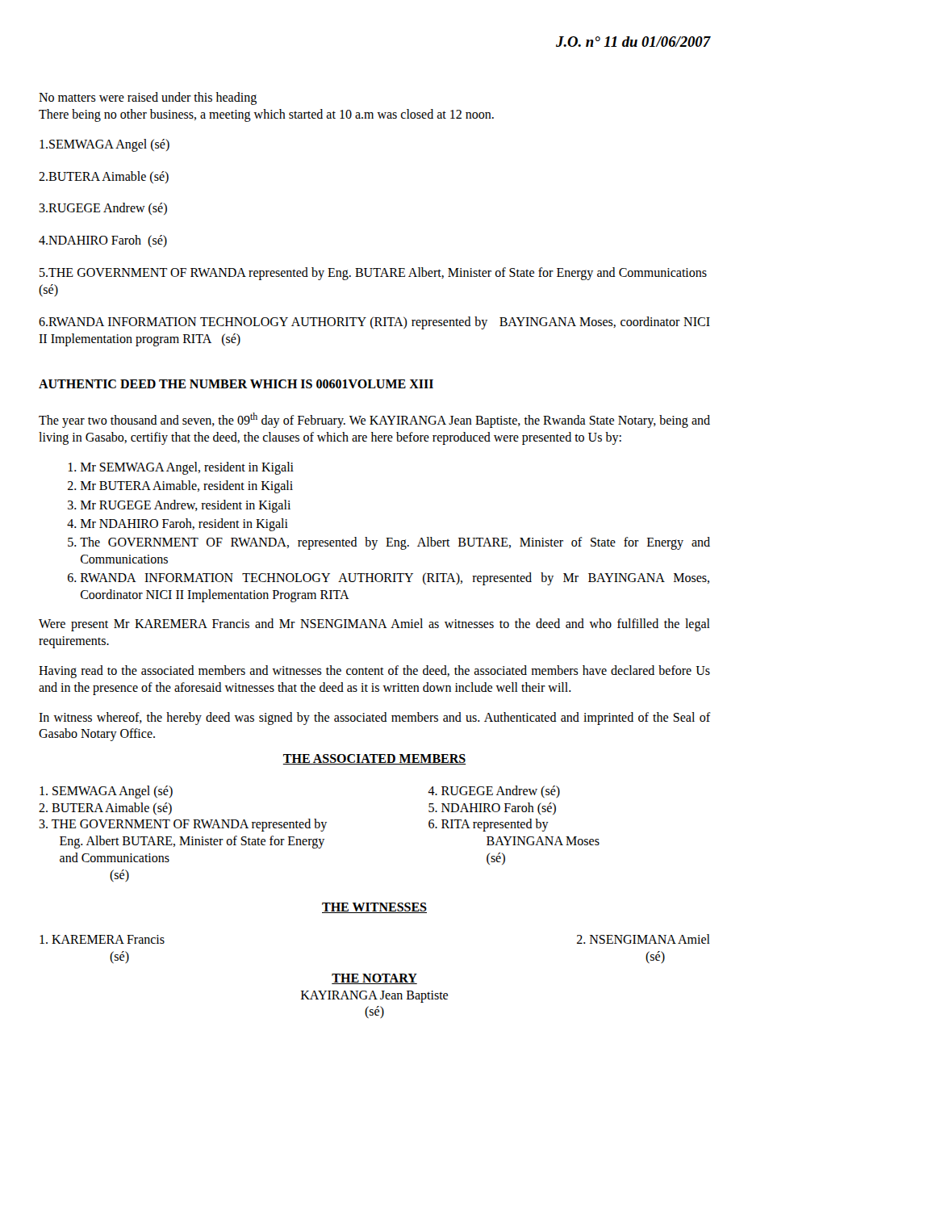J.O. n° 11 du 01/06/2007
No matters were raised under this heading
There being no other business, a meeting which started at 10 a.m was closed at 12 noon.
1.SEMWAGA Angel (sé)
2.BUTERA Aimable (sé)
3.RUGEGE Andrew (sé)
4.NDAHIRO Faroh (sé)
5.THE GOVERNMENT OF RWANDA represented by Eng. BUTARE Albert, Minister of State for Energy and Communications (sé)
6.RWANDA INFORMATION TECHNOLOGY AUTHORITY (RITA) represented by BAYINGANA Moses, coordinator NICI II Implementation program RITA (sé)
AUTHENTIC DEED THE NUMBER WHICH IS 00601VOLUME XIII
The year two thousand and seven, the 09th day of February. We KAYIRANGA Jean Baptiste, the Rwanda State Notary, being and living in Gasabo, certifiy that the deed, the clauses of which are here before reproduced were presented to Us by:
Mr SEMWAGA Angel, resident in Kigali
Mr BUTERA Aimable, resident in Kigali
Mr RUGEGE Andrew, resident in Kigali
Mr NDAHIRO Faroh, resident in Kigali
The GOVERNMENT OF RWANDA, represented by Eng. Albert BUTARE, Minister of State for Energy and Communications
RWANDA INFORMATION TECHNOLOGY AUTHORITY (RITA), represented by Mr BAYINGANA Moses, Coordinator NICI II Implementation Program RITA
Were present Mr KAREMERA Francis and Mr NSENGIMANA Amiel as witnesses to the deed and who fulfilled the legal requirements.
Having read to the associated members and witnesses the content of the deed, the associated members have declared before Us and in the presence of the aforesaid witnesses that the deed as it is written down include well their will.
In witness whereof, the hereby deed was signed by the associated members and us. Authenticated and imprinted of the Seal of Gasabo Notary Office.
THE ASSOCIATED MEMBERS
| 1. SEMWAGA Angel (sé) | 4. RUGEGE Andrew (sé) |
| 2. BUTERA Aimable (sé) | 5. NDAHIRO Faroh (sé) |
| 3. THE GOVERNMENT OF RWANDA represented by | 6. RITA represented by |
| Eng. Albert BUTARE, Minister of State for Energy | BAYINGANA Moses |
| and Communications | (sé) |
| (sé) | |
THE WITNESSES
| 1. KAREMERA Francis | 2. NSENGIMANA Amiel |
| (sé) | (sé) |
THE NOTARY
KAYIRANGA Jean Baptiste
(sé)